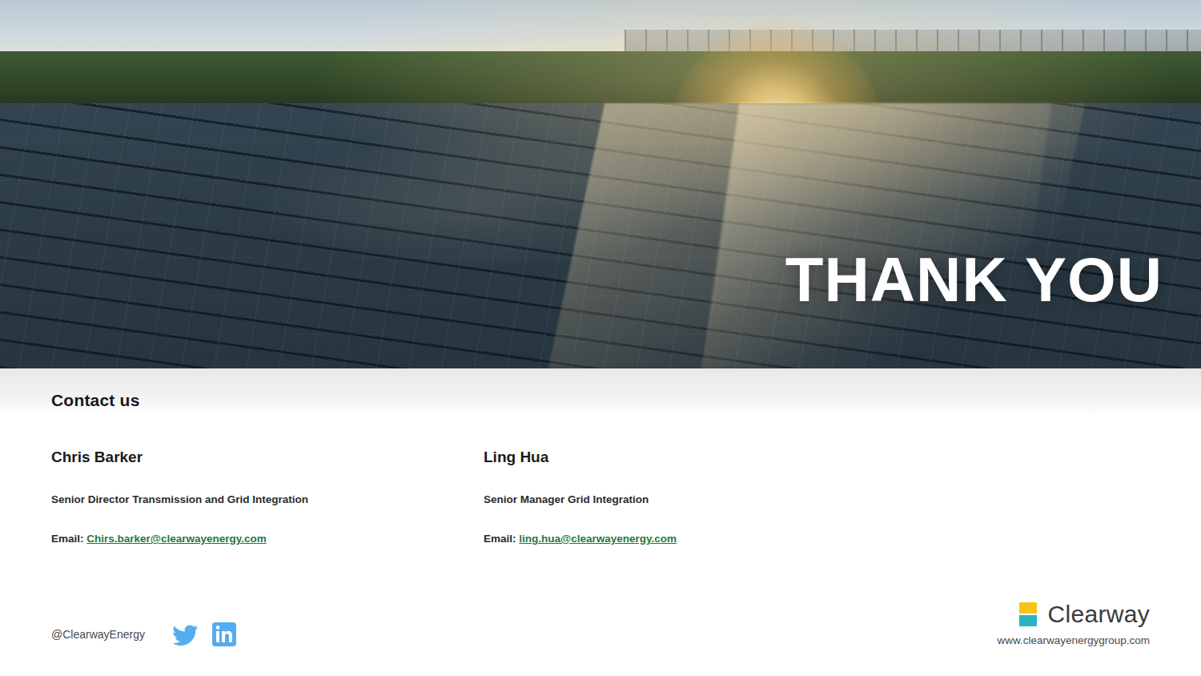THANK YOU
Contact us
Chris Barker
Senior Director Transmission and Grid Integration
Email: Chirs.barker@clearwayenergy.com
Ling Hua
Senior Manager Grid Integration
Email: ling.hua@clearwayenergy.com
@ClearwayEnergy
Clearway
www.clearwayenergygroup.com